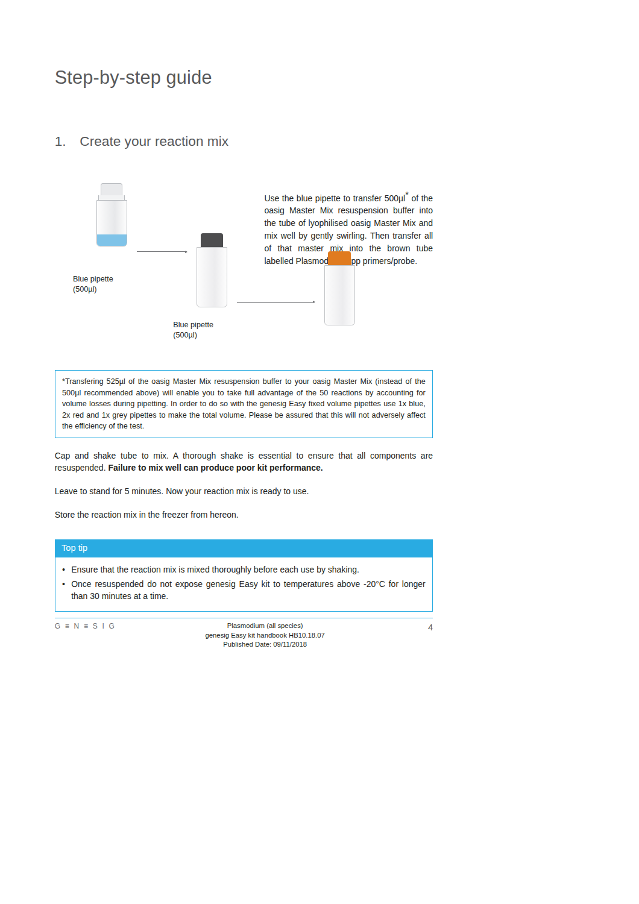Step-by-step guide
1. Create your reaction mix
Use the blue pipette to transfer 500µl* of the oasig Master Mix resuspension buffer into the tube of lyophilised oasig Master Mix and mix well by gently swirling. Then transfer all of that master mix into the brown tube labelled Plasmodium_spp primers/probe.
Blue pipette
(500µl)
Blue pipette
(500µl)
*Transfering 525µl of the oasig Master Mix resuspension buffer to your oasig Master Mix (instead of the 500µl recommended above) will enable you to take full advantage of the 50 reactions by accounting for volume losses during pipetting. In order to do so with the genesig Easy fixed volume pipettes use 1x blue, 2x red and 1x grey pipettes to make the total volume. Please be assured that this will not adversely affect the efficiency of the test.
Cap and shake tube to mix. A thorough shake is essential to ensure that all components are resuspended. Failure to mix well can produce poor kit performance.
Leave to stand for 5 minutes. Now your reaction mix is ready to use.
Store the reaction mix in the freezer from hereon.
Top tip
Ensure that the reaction mix is mixed thoroughly before each use by shaking.
Once resuspended do not expose genesig Easy kit to temperatures above -20°C for longer than 30 minutes at a time.
G ≡ N ≡ S I G
Plasmodium (all species)
genesig Easy kit handbook HB10.18.07
Published Date: 09/11/2018
4